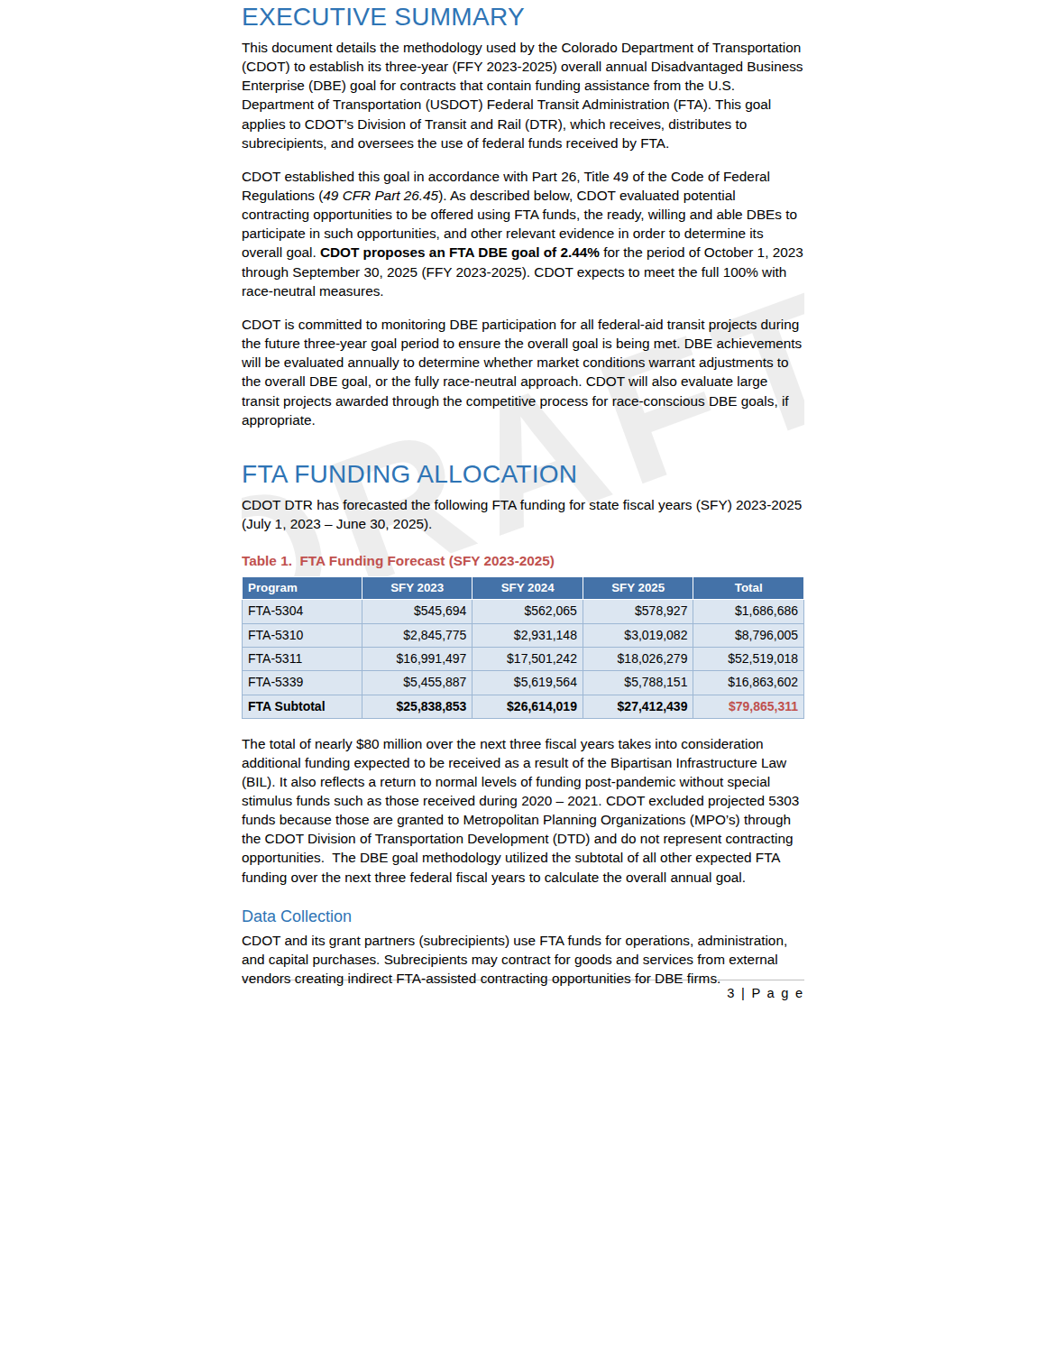DRAFT
EXECUTIVE SUMMARY
This document details the methodology used by the Colorado Department of Transportation (CDOT) to establish its three-year (FFY 2023-2025) overall annual Disadvantaged Business Enterprise (DBE) goal for contracts that contain funding assistance from the U.S. Department of Transportation (USDOT) Federal Transit Administration (FTA). This goal applies to CDOT’s Division of Transit and Rail (DTR), which receives, distributes to subrecipients, and oversees the use of federal funds received by FTA.
CDOT established this goal in accordance with Part 26, Title 49 of the Code of Federal Regulations (49 CFR Part 26.45). As described below, CDOT evaluated potential contracting opportunities to be offered using FTA funds, the ready, willing and able DBEs to participate in such opportunities, and other relevant evidence in order to determine its overall goal. CDOT proposes an FTA DBE goal of 2.44% for the period of October 1, 2023 through September 30, 2025 (FFY 2023-2025). CDOT expects to meet the full 100% with race-neutral measures.
CDOT is committed to monitoring DBE participation for all federal-aid transit projects during the future three-year goal period to ensure the overall goal is being met. DBE achievements will be evaluated annually to determine whether market conditions warrant adjustments to the overall DBE goal, or the fully race-neutral approach. CDOT will also evaluate large transit projects awarded through the competitive process for race-conscious DBE goals, if appropriate.
FTA FUNDING ALLOCATION
CDOT DTR has forecasted the following FTA funding for state fiscal years (SFY) 2023-2025 (July 1, 2023 – June 30, 2025).
Table 1. FTA Funding Forecast (SFY 2023-2025)
| Program | SFY 2023 | SFY 2024 | SFY 2025 | Total |
| --- | --- | --- | --- | --- |
| FTA-5304 | $545,694 | $562,065 | $578,927 | $1,686,686 |
| FTA-5310 | $2,845,775 | $2,931,148 | $3,019,082 | $8,796,005 |
| FTA-5311 | $16,991,497 | $17,501,242 | $18,026,279 | $52,519,018 |
| FTA-5339 | $5,455,887 | $5,619,564 | $5,788,151 | $16,863,602 |
| FTA Subtotal | $25,838,853 | $26,614,019 | $27,412,439 | $79,865,311 |
The total of nearly $80 million over the next three fiscal years takes into consideration additional funding expected to be received as a result of the Bipartisan Infrastructure Law (BIL). It also reflects a return to normal levels of funding post-pandemic without special stimulus funds such as those received during 2020 – 2021. CDOT excluded projected 5303 funds because those are granted to Metropolitan Planning Organizations (MPO’s) through the CDOT Division of Transportation Development (DTD) and do not represent contracting opportunities. The DBE goal methodology utilized the subtotal of all other expected FTA funding over the next three federal fiscal years to calculate the overall annual goal.
Data Collection
CDOT and its grant partners (subrecipients) use FTA funds for operations, administration, and capital purchases. Subrecipients may contract for goods and services from external vendors creating indirect FTA-assisted contracting opportunities for DBE firms.
3 | P a g e